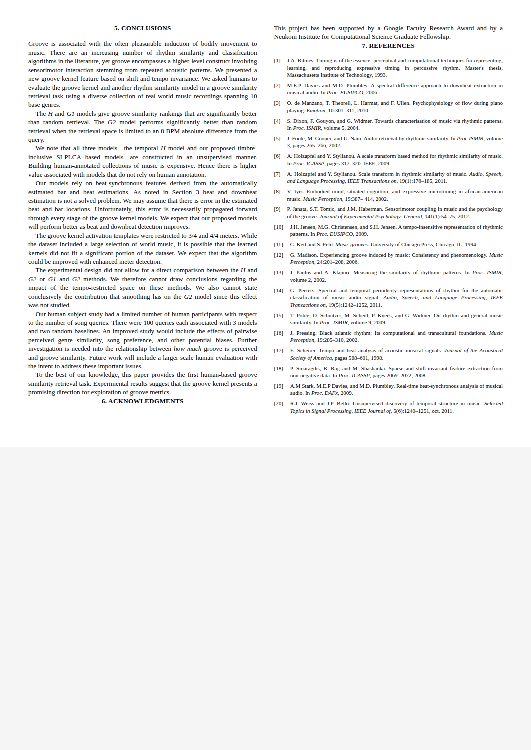5. CONCLUSIONS
Groove is associated with the often pleasurable induction of bodily movement to music. There are an increasing number of rhythm similarity and classification algorithms in the literature, yet groove encompasses a higher-level construct involving sensorimotor interaction stemming from repeated acoustic patterns. We presented a new groove kernel feature based on shift and tempo invariance. We asked humans to evaluate the groove kernel and another rhythm similarity model in a groove similarity retrieval task using a diverse collection of real-world music recordings spanning 10 base genres.
The H and G1 models give groove similarity rankings that are significantly better than random retrieval. The G2 model performs significantly better than random retrieval when the retrieval space is limited to an 8 BPM absolute difference from the query.
We note that all three models—the temporal H model and our proposed timbre-inclusive SI-PLCA based models—are constructed in an unsupervised manner. Building human-annotated collections of music is expensive. Hence there is higher value associated with models that do not rely on human annotation.
Our models rely on beat-synchronous features derived from the automatically estimated bar and beat estimations. As noted in Section 3 beat and downbeat estimation is not a solved problem. We may assume that there is error in the estimated beat and bar locations. Unfortunately, this error is necessarily propagated forward through every stage of the groove kernel models. We expect that our proposed models will perform better as beat and downbeat detection improves.
The groove kernel activation templates were restricted to 3/4 and 4/4 meters. While the dataset included a large selection of world music, it is possible that the learned kernels did not fit a significant portion of the dataset. We expect that the algorithm could be improved with enhanced meter detection.
The experimental design did not allow for a direct comparison between the H and G2 or G1 and G2 methods. We therefore cannot draw conclusions regarding the impact of the tempo-restricted space on these methods. We also cannot state conclusively the contribution that smoothing has on the G2 model since this effect was not studied.
Our human subject study had a limited number of human participants with respect to the number of song queries. There were 100 queries each associated with 3 models and two random baselines. An improved study would include the effects of pairwise perceived genre similarity, song preference, and other potential biases. Further investigation is needed into the relationship between how much groove is perceived and groove similarity. Future work will include a larger scale human evaluation with the intent to address these important issues.
To the best of our knowledge, this paper provides the first human-based groove similarity retrieval task. Experimental results suggest that the groove kernel presents a promising direction for exploration of groove metrics.
6. ACKNOWLEDGMENTS
This project has been supported by a Google Faculty Research Award and by a Neukom Institute for Computational Science Graduate Fellowship.
7. REFERENCES
J.A. Bilmes. Timing is of the essence: perceptual and computational techniques for representing, learning, and reproducing expressive timing in percussive rhythm. Master's thesis, Massachusetts Institute of Technology, 1993.
M.E.P. Davies and M.D. Plumbley. A spectral difference approach to downbeat extraction in musical audio. In Proc. EUSIPCO, 2006.
O. de Manzano, T. Theorell, L. Harmat, and F. Ullen. Psychophysiology of flow during piano playing. Emotion, 10:301–311, 2010.
S. Dixon, F. Gouyon, and G. Widmer. Towards characterisation of music via rhythmic patterns. In Proc. ISMIR, volume 5, 2004.
J. Foote, M. Cooper, and U. Nam. Audio retrieval by rhythmic similarity. In Proc ISMIR, volume 3, pages 265–266, 2002.
A. Holzapfel and Y. Stylianou. A scale transform based method for rhythmic similarity of music. In Proc. ICASSP, pages 317–320. IEEE, 2009.
A. Holzapfel and Y. Stylianou. Scale transform in rhythmic similarity of music. Audio, Speech, and Language Processing, IEEE Transactions on, 19(1):176–185, 2011.
V. Iyer. Embodied mind, situated cognition, and expressive microtiming in african-american music. Music Perception, 19:387– 414, 2002.
P. Janata, S.T. Tomic, and J.M. Haberman. Sensorimotor coupling in music and the psychology of the groove. Journal of Experimental Psychology: General, 141(1):54–75, 2012.
J.H. Jensen, M.G. Christensen, and S.H. Jensen. A tempo-insensitive representation of rhythmic patterns. In Proc. EUSIPCO, 2009.
C. Keil and S. Feld. Music grooves. University of Chicago Press, Chicago, IL, 1994.
G. Madison. Experiencing groove induced by music: Consistency and phenomenology. Music Perception, 24:201–208, 2006.
J. Paulus and A. Klapuri. Measuring the similarity of rhythmic patterns. In Proc. ISMIR, volume 2, 2002.
G. Peeters. Spectral and temporal periodicity representations of rhythm for the automatic classification of music audio signal. Audio, Speech, and Language Processing, IEEE Transactions on, 19(5):1242–1252, 2011.
T. Pohle, D. Schnitzer, M. Schedl, P. Knees, and G. Widmer. On rhythm and general music similarity. In Proc. ISMIR, volume 9, 2009.
J. Pressing. Black atlantic rhythm: Its computational and transcultural foundations. Music Perception, 19:285–310, 2002.
E. Scheirer. Tempo and beat analysis of acoustic musical signals. Journal of the Acoustical Society of America, pages 588–601, 1998.
P. Smaragdis, B. Raj, and M. Shashanka. Sparse and shift-invariant feature extraction from non-negative data. In Proc. ICASSP, pages 2069–2072, 2008.
A.M Stark, M.E.P Davies, and M.D. Plumbley. Real-time beat-synchronous analysis of musical audio. In Proc. DAFx, 2009.
R.J. Weiss and J.P. Bello. Unsupervised discovery of temporal structure in music. Selected Topics in Signal Processing, IEEE Journal of, 5(6):1240–1251, oct. 2011.